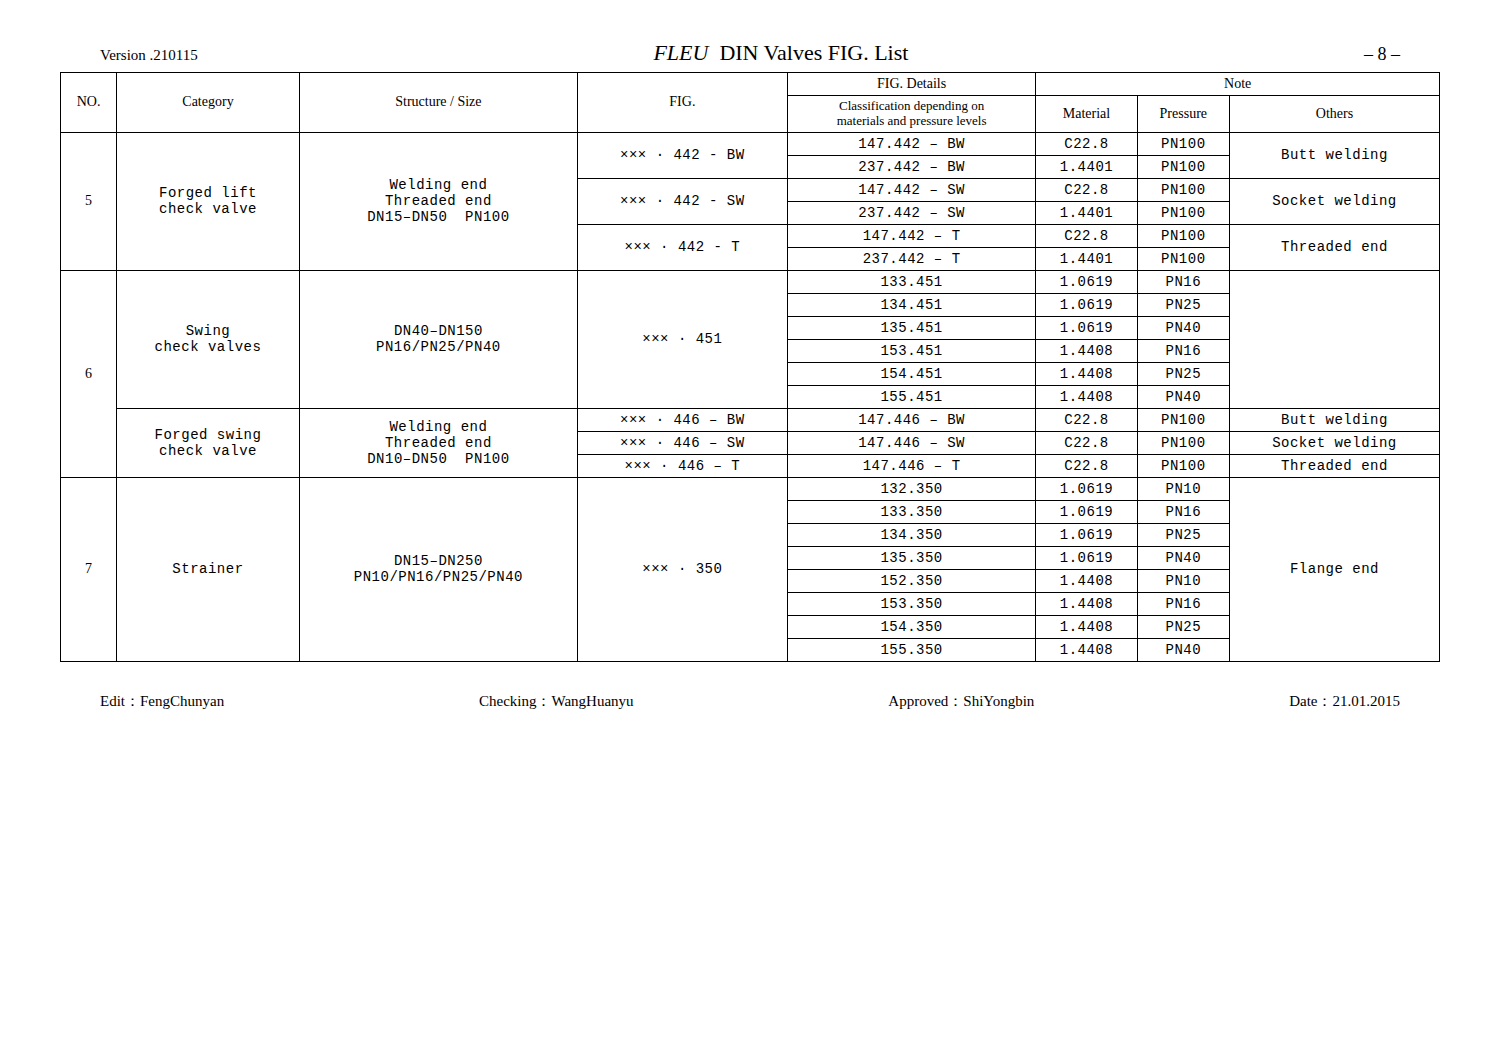Version .210115
FLEU DIN Valves FIG. List
– 8 –
| NO. | Category | Structure / Size | FIG. | FIG. Details | Note |
| --- | --- | --- | --- | --- | --- |
| Classification depending on materials and pressure levels | Material | Pressure | Others |
| 5 | Forged lift check valve | Welding end Threaded end DN15–DN50 PN100 | ××× · 442 - BW | 147.442 – BW | C22.8 | PN100 | Butt welding |
| 237.442 – BW | 1.4401 | PN100 |
| ××× · 442 - SW | 147.442 – SW | C22.8 | PN100 | Socket welding |
| 237.442 – SW | 1.4401 | PN100 |
| ××× · 442 - T | 147.442 – T | C22.8 | PN100 | Threaded end |
| 237.442 – T | 1.4401 | PN100 |
| 6 | Swing check valves | DN40–DN150 PN16/PN25/PN40 | ××× · 451 | 133.451 | 1.0619 | PN16 | |
| 134.451 | 1.0619 | PN25 |
| 135.451 | 1.0619 | PN40 |
| 153.451 | 1.4408 | PN16 |
| 154.451 | 1.4408 | PN25 |
| 155.451 | 1.4408 | PN40 |
| Forged swing check valve | Welding end Threaded end DN10–DN50 PN100 | ××× · 446 – BW | 147.446 – BW | C22.8 | PN100 | Butt welding |
| ××× · 446 – SW | 147.446 – SW | C22.8 | PN100 | Socket welding |
| ××× · 446 – T | 147.446 – T | C22.8 | PN100 | Threaded end |
| 7 | Strainer | DN15–DN250 PN10/PN16/PN25/PN40 | ××× · 350 | 132.350 | 1.0619 | PN10 | Flange end |
| 133.350 | 1.0619 | PN16 |
| 134.350 | 1.0619 | PN25 |
| 135.350 | 1.0619 | PN40 |
| 152.350 | 1.4408 | PN10 |
| 153.350 | 1.4408 | PN16 |
| 154.350 | 1.4408 | PN25 |
| 155.350 | 1.4408 | PN40 |
Edit：FengChunyan Checking：WangHuanyu Approved：ShiYongbin Date：21.01.2015